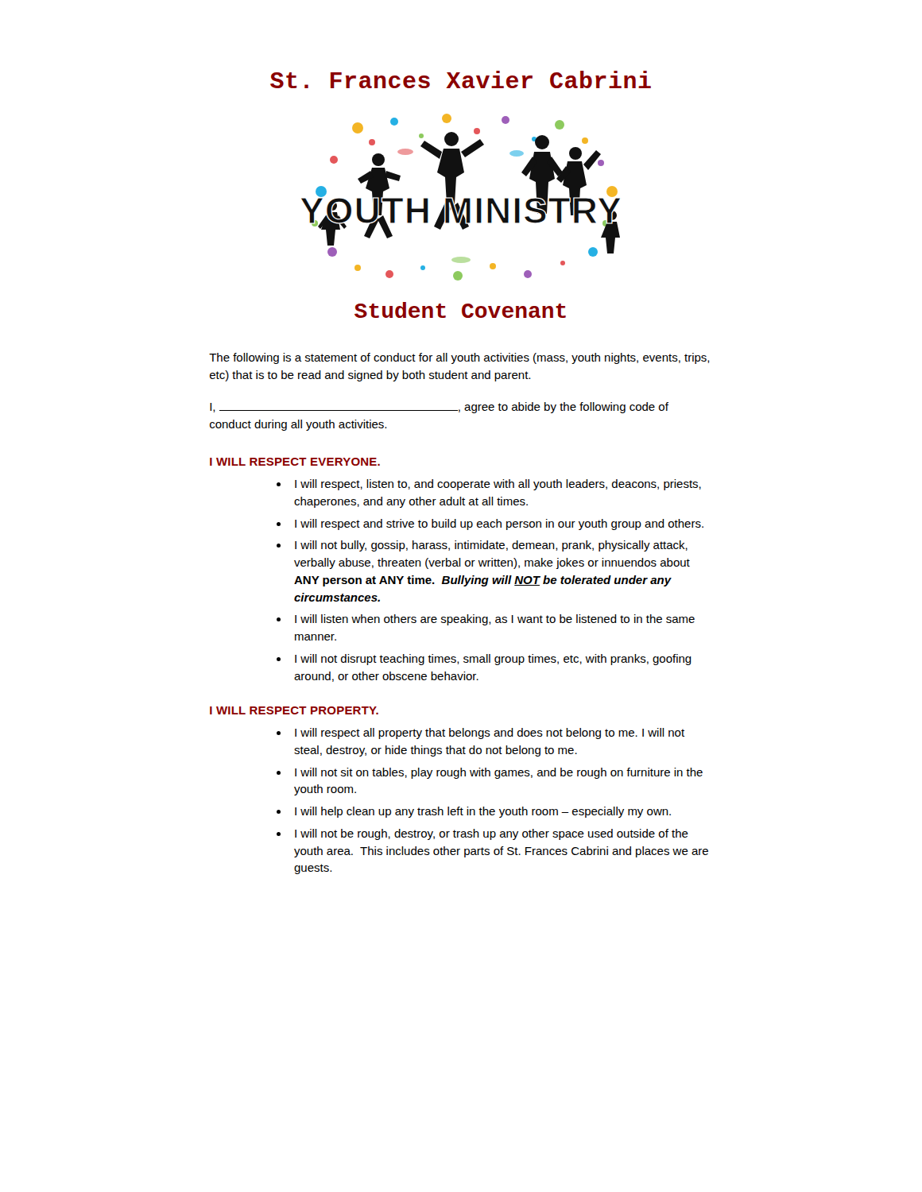St. Frances Xavier Cabrini
YOUTH MINISTRY
Student Covenant
The following is a statement of conduct for all youth activities (mass, youth nights, events, trips, etc) that is to be read and signed by both student and parent.
I, , agree to abide by the following code of conduct during all youth activities.
I WILL RESPECT EVERYONE.
I will respect, listen to, and cooperate with all youth leaders, deacons, priests, chaperones, and any other adult at all times.
I will respect and strive to build up each person in our youth group and others.
I will not bully, gossip, harass, intimidate, demean, prank, physically attack, verbally abuse, threaten (verbal or written), make jokes or innuendos about ANY person at ANY time. Bullying will NOT be tolerated under any circumstances.
I will listen when others are speaking, as I want to be listened to in the same manner.
I will not disrupt teaching times, small group times, etc, with pranks, goofing around, or other obscene behavior.
I WILL RESPECT PROPERTY.
I will respect all property that belongs and does not belong to me. I will not steal, destroy, or hide things that do not belong to me.
I will not sit on tables, play rough with games, and be rough on furniture in the youth room.
I will help clean up any trash left in the youth room – especially my own.
I will not be rough, destroy, or trash up any other space used outside of the youth area. This includes other parts of St. Frances Cabrini and places we are guests.